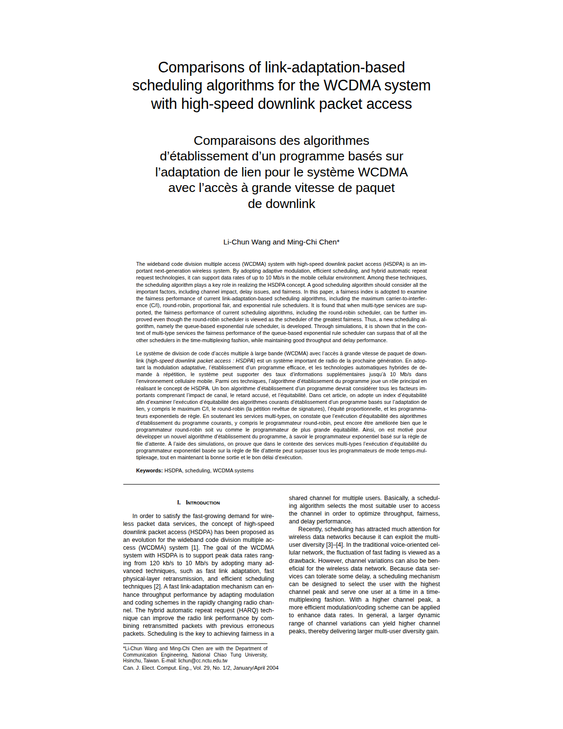Comparisons of link-adaptation-based
scheduling algorithms for the WCDMA system
with high-speed downlink packet access
Comparaisons des algorithmes
d’établissement d’un programme basés sur
l’adaptation de lien pour le système WCDMA
avec l’accès à grande vitesse de paquet
de downlink
Li-Chun Wang and Ming-Chi Chen*
The wideband code division multiple access (WCDMA) system with high-speed downlink packet access (HSDPA) is an important next-generation wireless system. By adopting adaptive modulation, efficient scheduling, and hybrid automatic repeat request technologies, it can support data rates of up to 10 Mb/s in the mobile cellular environment. Among these techniques, the scheduling algorithm plays a key role in realizing the HSDPA concept. A good scheduling algorithm should consider all the important factors, including channel impact, delay issues, and fairness. In this paper, a fairness index is adopted to examine the fairness performance of current link-adaptation-based scheduling algorithms, including the maximum carrier-to-interference (C/I), round-robin, proportional fair, and exponential rule schedulers. It is found that when multi-type services are supported, the fairness performance of current scheduling algorithms, including the round-robin scheduler, can be further improved even though the round-robin scheduler is viewed as the scheduler of the greatest fairness. Thus, a new scheduling algorithm, namely the queue-based exponential rule scheduler, is developed. Through simulations, it is shown that in the context of multi-type services the fairness performance of the queue-based exponential rule scheduler can surpass that of all the other schedulers in the time-multiplexing fashion, while maintaining good throughput and delay performance.
Le système de division de code d’accès multiple à large bande (WCDMA) avec l’accès à grande vitesse de paquet de downlink (high-speed downlink packet access : HSDPA) est un système important de radio de la prochaine génération. En adoptant la modulation adaptative, l’établissement d’un programme efficace, et les technologies automatiques hybrides de demande à répétition, le système peut supporter des taux d’informations supplémentaires jusqu’à 10 Mb/s dans l’environnement cellulaire mobile. Parmi ces techniques, l’algorithme d’établissement du programme joue un rôle principal en réalisant le concept de HSDPA. Un bon algorithme d’établissement d’un programme devrait considérer tous les facteurs importants comprenant l’impact de canal, le retard accusé, et l’équitabilité. Dans cet article, on adopte un index d’équitabilité afin d’examiner l’exécution d’équitabilité des algorithmes courants d’établissement d’un programme basés sur l’adaptation de lien, y compris le maximum C/I, le round-robin (la pétition revêtue de signatures), l’équité proportionnelle, et les programmateurs exponentiels de règle. En soutenant les services multi-types, on constate que l’exécution d’équitabilité des algorithmes d’établissement du programme courants, y compris le programmateur round-robin, peut encore être améliorée bien que le programmateur round-robin soit vu comme le programmateur de plus grande équitabilité. Ainsi, on est motivé pour développer un nouvel algorithme d’établissement du programme, à savoir le programmateur exponentiel basé sur la règle de file d’attente. À l’aide des simulations, on prouve que dans le contexte des services multi-types l’exécution d’équitabilité du programmateur exponentiel basée sur la règle de file d’attente peut surpasser tous les programmateurs de mode temps-multiplexage, tout en maintenant la bonne sortie et le bon délai d’exécution.
Keywords: HSDPA, scheduling, WCDMA systems
I. Introduction
In order to satisfy the fast-growing demand for wireless packet data services, the concept of high-speed downlink packet access (HSDPA) has been proposed as an evolution for the wideband code division multiple access (WCDMA) system [1]. The goal of the WCDMA system with HSDPA is to support peak data rates ranging from 120 kb/s to 10 Mb/s by adopting many advanced techniques, such as fast link adaptation, fast physical-layer retransmission, and efficient scheduling techniques [2]. A fast link-adaptation mechanism can enhance throughput performance by adapting modulation and coding schemes in the rapidly changing radio channel. The hybrid automatic repeat request (HARQ) technique can improve the radio link performance by combining retransmitted packets with previous erroneous packets. Scheduling is the key to achieving fairness in a shared channel for multiple users. Basically, a scheduling algorithm selects the most suitable user to access the channel in order to optimize throughput, fairness, and delay performance.
Recently, scheduling has attracted much attention for wireless data networks because it can exploit the multi-user diversity [3]–[4]. In the traditional voice-oriented cellular network, the fluctuation of fast fading is viewed as a drawback. However, channel variations can also be beneficial for the wireless data network. Because data services can tolerate some delay, a scheduling mechanism can be designed to select the user with the highest channel peak and serve one user at a time in a time-multiplexing fashion. With a higher channel peak, a more efficient modulation/coding scheme can be applied to enhance data rates. In general, a larger dynamic range of channel variations can yield higher channel peaks, thereby delivering larger multi-user diversity gain.
*Li-Chun Wang and Ming-Chi Chen are with the Department of Communication Engineering, National Chiao Tung University, Hsinchu, Taiwan. E-mail: lichun@cc.nctu.edu.tw
Can. J. Elect. Comput. Eng., Vol. 29, No. 1/2, January/April 2004